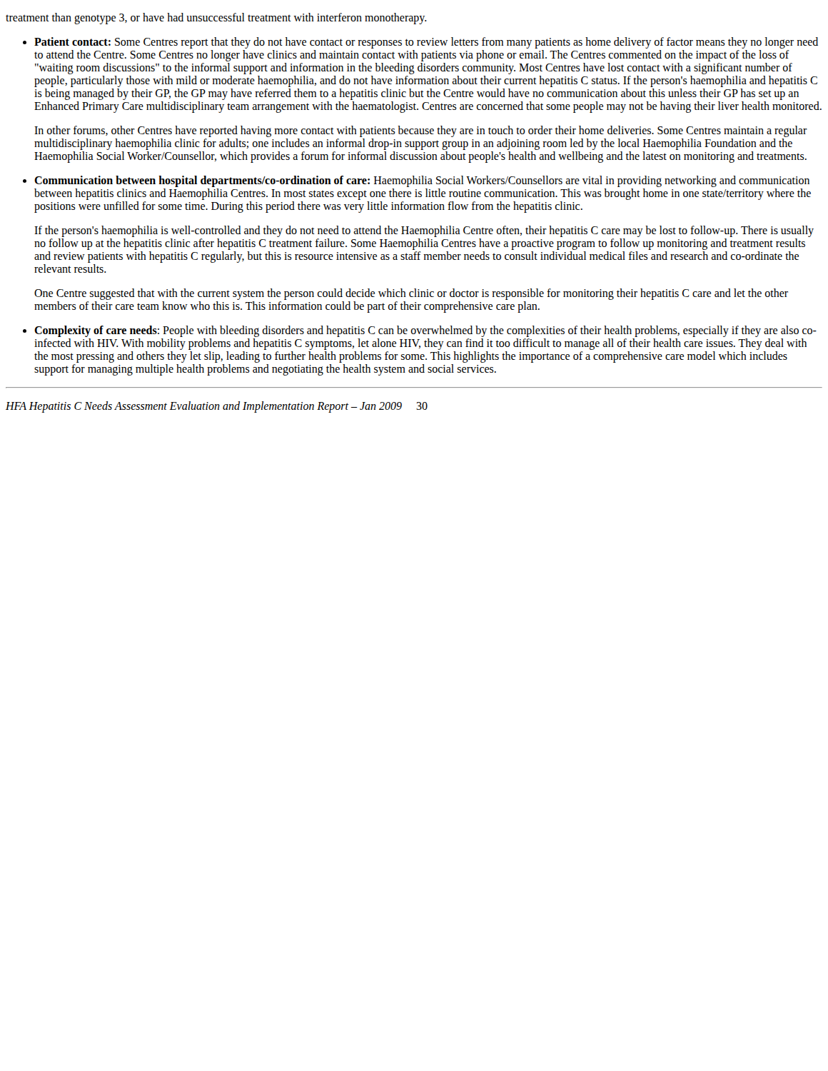treatment than genotype 3, or have had unsuccessful treatment with interferon monotherapy.
Patient contact: Some Centres report that they do not have contact or responses to review letters from many patients as home delivery of factor means they no longer need to attend the Centre. Some Centres no longer have clinics and maintain contact with patients via phone or email. The Centres commented on the impact of the loss of "waiting room discussions" to the informal support and information in the bleeding disorders community. Most Centres have lost contact with a significant number of people, particularly those with mild or moderate haemophilia, and do not have information about their current hepatitis C status. If the person's haemophilia and hepatitis C is being managed by their GP, the GP may have referred them to a hepatitis clinic but the Centre would have no communication about this unless their GP has set up an Enhanced Primary Care multidisciplinary team arrangement with the haematologist. Centres are concerned that some people may not be having their liver health monitored.
In other forums, other Centres have reported having more contact with patients because they are in touch to order their home deliveries. Some Centres maintain a regular multidisciplinary haemophilia clinic for adults; one includes an informal drop-in support group in an adjoining room led by the local Haemophilia Foundation and the Haemophilia Social Worker/Counsellor, which provides a forum for informal discussion about people's health and wellbeing and the latest on monitoring and treatments.
Communication between hospital departments/co-ordination of care: Haemophilia Social Workers/Counsellors are vital in providing networking and communication between hepatitis clinics and Haemophilia Centres. In most states except one there is little routine communication. This was brought home in one state/territory where the positions were unfilled for some time. During this period there was very little information flow from the hepatitis clinic.
If the person's haemophilia is well-controlled and they do not need to attend the Haemophilia Centre often, their hepatitis C care may be lost to follow-up. There is usually no follow up at the hepatitis clinic after hepatitis C treatment failure. Some Haemophilia Centres have a proactive program to follow up monitoring and treatment results and review patients with hepatitis C regularly, but this is resource intensive as a staff member needs to consult individual medical files and research and co-ordinate the relevant results.
One Centre suggested that with the current system the person could decide which clinic or doctor is responsible for monitoring their hepatitis C care and let the other members of their care team know who this is. This information could be part of their comprehensive care plan.
Complexity of care needs: People with bleeding disorders and hepatitis C can be overwhelmed by the complexities of their health problems, especially if they are also co-infected with HIV. With mobility problems and hepatitis C symptoms, let alone HIV, they can find it too difficult to manage all of their health care issues. They deal with the most pressing and others they let slip, leading to further health problems for some. This highlights the importance of a comprehensive care model which includes support for managing multiple health problems and negotiating the health system and social services.
HFA Hepatitis C Needs Assessment Evaluation and Implementation Report – Jan 2009 30